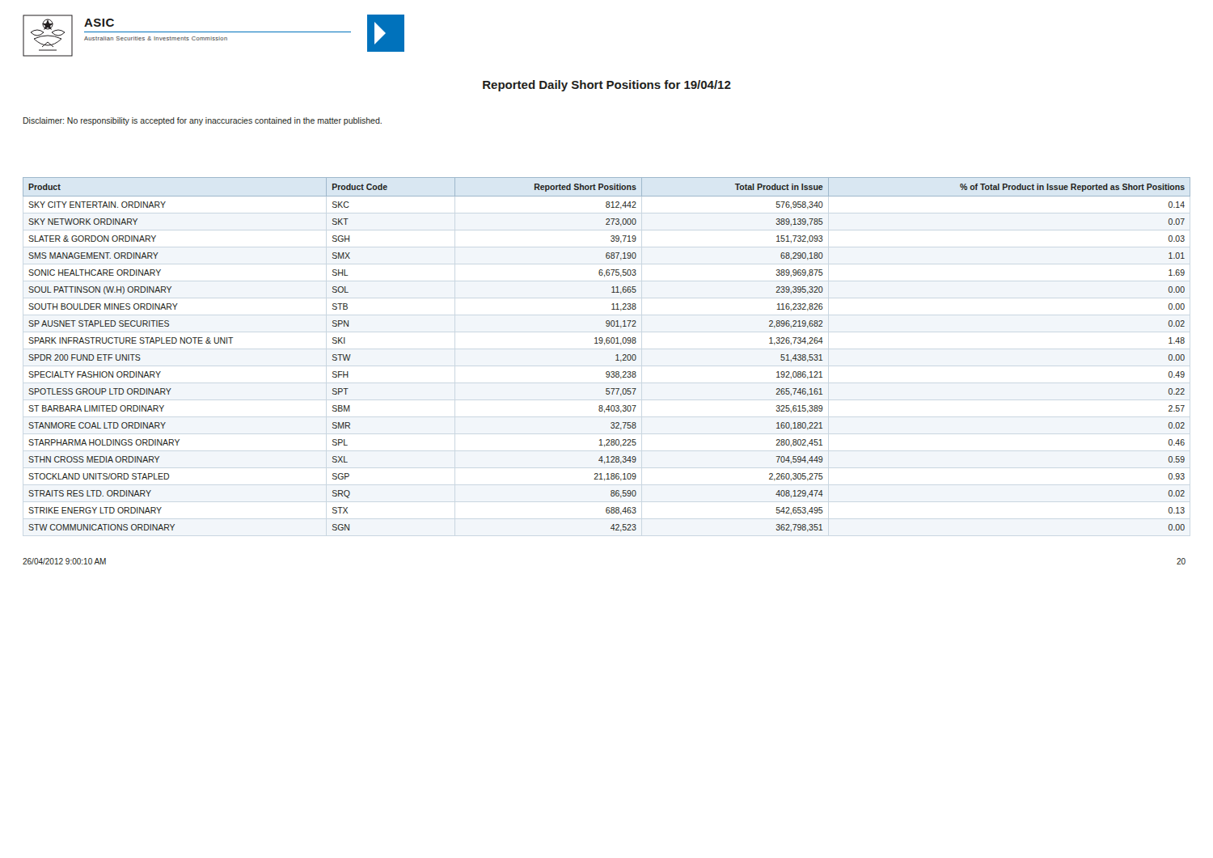ASIC
Australian Securities & Investments Commission
Reported Daily Short Positions for 19/04/12
Disclaimer: No responsibility is accepted for any inaccuracies contained in the matter published.
| Product | Product Code | Reported Short Positions | Total Product in Issue | % of Total Product in Issue Reported as Short Positions |
| --- | --- | --- | --- | --- |
| SKY CITY ENTERTAIN. ORDINARY | SKC | 812,442 | 576,958,340 | 0.14 |
| SKY NETWORK ORDINARY | SKT | 273,000 | 389,139,785 | 0.07 |
| SLATER & GORDON ORDINARY | SGH | 39,719 | 151,732,093 | 0.03 |
| SMS MANAGEMENT. ORDINARY | SMX | 687,190 | 68,290,180 | 1.01 |
| SONIC HEALTHCARE ORDINARY | SHL | 6,675,503 | 389,969,875 | 1.69 |
| SOUL PATTINSON (W.H) ORDINARY | SOL | 11,665 | 239,395,320 | 0.00 |
| SOUTH BOULDER MINES ORDINARY | STB | 11,238 | 116,232,826 | 0.00 |
| SP AUSNET STAPLED SECURITIES | SPN | 901,172 | 2,896,219,682 | 0.02 |
| SPARK INFRASTRUCTURE STAPLED NOTE & UNIT | SKI | 19,601,098 | 1,326,734,264 | 1.48 |
| SPDR 200 FUND ETF UNITS | STW | 1,200 | 51,438,531 | 0.00 |
| SPECIALTY FASHION ORDINARY | SFH | 938,238 | 192,086,121 | 0.49 |
| SPOTLESS GROUP LTD ORDINARY | SPT | 577,057 | 265,746,161 | 0.22 |
| ST BARBARA LIMITED ORDINARY | SBM | 8,403,307 | 325,615,389 | 2.57 |
| STANMORE COAL LTD ORDINARY | SMR | 32,758 | 160,180,221 | 0.02 |
| STARPHARMA HOLDINGS ORDINARY | SPL | 1,280,225 | 280,802,451 | 0.46 |
| STHN CROSS MEDIA ORDINARY | SXL | 4,128,349 | 704,594,449 | 0.59 |
| STOCKLAND UNITS/ORD STAPLED | SGP | 21,186,109 | 2,260,305,275 | 0.93 |
| STRAITS RES LTD. ORDINARY | SRQ | 86,590 | 408,129,474 | 0.02 |
| STRIKE ENERGY LTD ORDINARY | STX | 688,463 | 542,653,495 | 0.13 |
| STW COMMUNICATIONS ORDINARY | SGN | 42,523 | 362,798,351 | 0.00 |
26/04/2012 9:00:10 AM
20